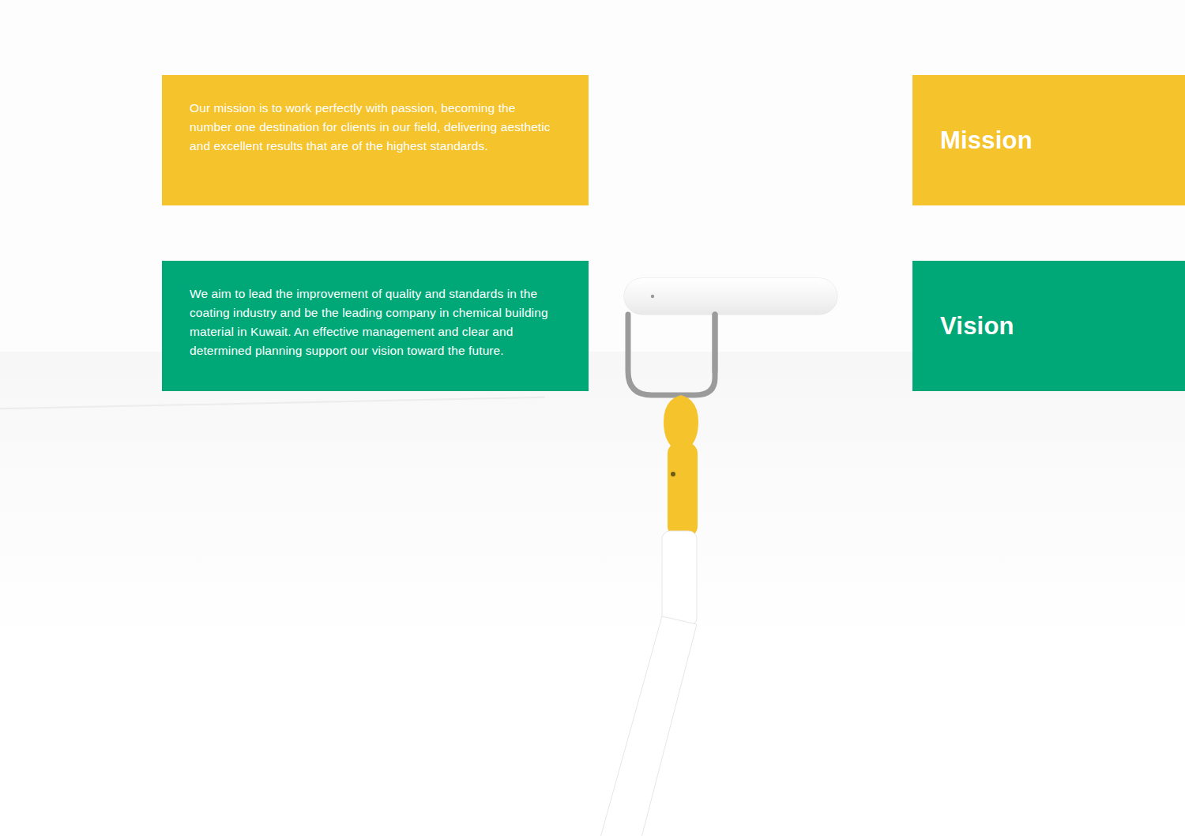Our mission is to work perfectly with passion, becoming the number one destination for clients in our field, delivering aesthetic and excellent results that are of the highest standards.
Mission
We aim to lead the improvement of quality and standards in the coating industry and be the leading company in chemical building material in Kuwait. An effective management and clear and determined planning support our vision toward the future.
Vision